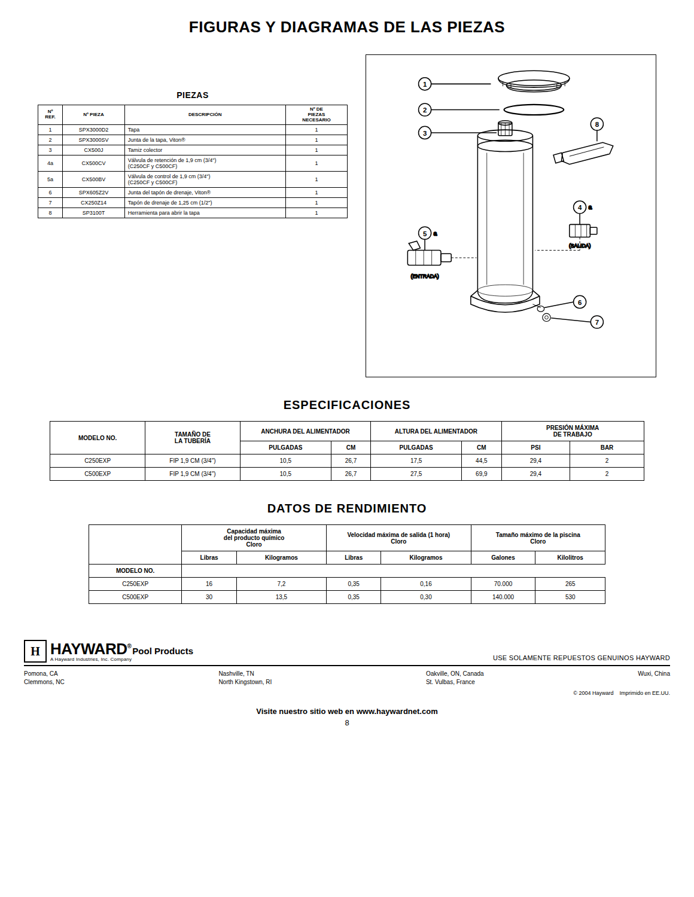FIGURAS Y DIAGRAMAS DE LAS PIEZAS
PIEZAS
| Nº REF. | Nº PIEZA | DESCRIPCIÓN | Nº DE PIEZAS NECESARIO |
| --- | --- | --- | --- |
| 1 | SPX3000D2 | Tapa | 1 |
| 2 | SPX3000SV | Junta de la tapa, Viton® | 1 |
| 3 | CX500J | Tamiz colector | 1 |
| 4a | CX500CV | Válvula de retención de 1,9 cm (3/4") (C250CF y C500CF) | 1 |
| 5a | CX500BV | Válvula de control de 1,9 cm (3/4") (C250CF y C500CF) | 1 |
| 6 | SPX605Z2V | Junta del tapón de drenaje, Viton® | 1 |
| 7 | CX250Z14 | Tapón de drenaje de 1,25 cm (1/2") | 1 |
| 8 | SP3100T | Herramienta para abrir la tapa | 1 |
a (ENTRADA) a (SALIDA) 1 2 3 8 5 4 6 7
ESPECIFICACIONES
| MODELO NO. | TAMAÑO DE LA TUBERÍA | ANCHURA DEL ALIMENTADOR | ALTURA DEL ALIMENTADOR | PRESIÓN MÁXIMA DE TRABAJO |
| --- | --- | --- | --- | --- |
| PULGADAS | CM | PULGADAS | CM | PSI | BAR |
| C250EXP | FIP 1,9 CM (3/4") | 10,5 | 26,7 | 17,5 | 44,5 | 29,4 | 2 |
| C500EXP | FIP 1,9 CM (3/4") | 10,5 | 26,7 | 27,5 | 69,9 | 29,4 | 2 |
DATOS DE RENDIMIENTO
| | Capacidad máxima del producto químico Cloro | Velocidad máxima de salida (1 hora) Cloro | Tamaño máximo de la piscina Cloro |
| --- | --- | --- | --- |
| Libras | Kilogramos | Libras | Kilogramos | Galones | Kilolitros |
| MODELO NO. | |
| C250EXP | 16 | 7,2 | 0,35 | 0,16 | 70.000 | 265 |
| C500EXP | 30 | 13,5 | 0,35 | 0,30 | 140.000 | 530 |
H
HAYWARD®Pool Products
A Hayward Industries, Inc. Company
USE SOLAMENTE REPUESTOS GENUINOS HAYWARD
Pomona, CA
Clemmons, NC
Nashville, TN
North Kingstown, RI
Oakville, ON, Canada
St. Vulbas, France
Wuxi, China
© 2004 Hayward Imprimido en EE.UU.
Visite nuestro sitio web en www.haywardnet.com
8